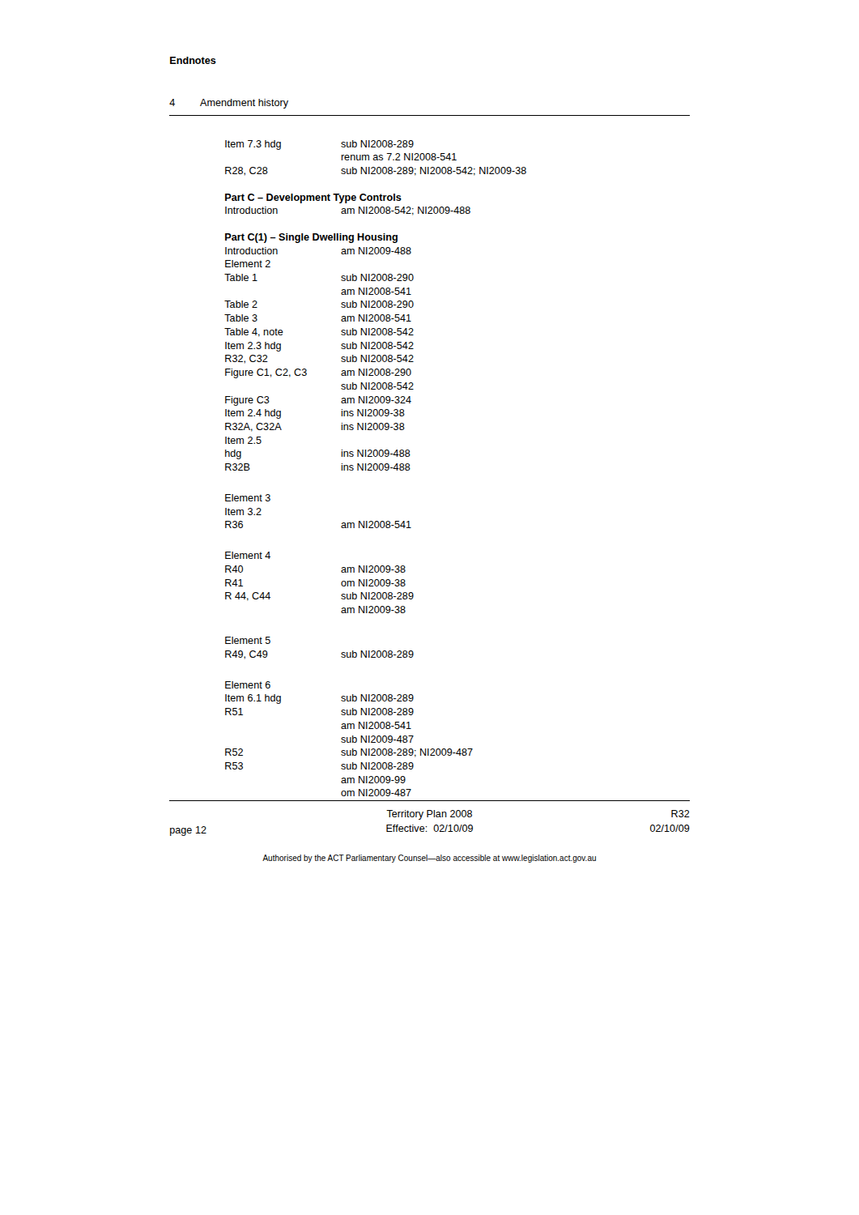Endnotes
4
Amendment history
| Item 7.3 hdg | sub NI2008-289 |
| | renum as 7.2 NI2008-541 |
| R28, C28 | sub NI2008-289; NI2008-542; NI2009-38 |
| Part C – Development Type Controls |
| Introduction | am NI2008-542; NI2009-488 |
| Part C(1) – Single Dwelling Housing |
| Introduction | am NI2009-488 |
| Element 2 | |
| Table 1 | sub NI2008-290 |
| | am NI2008-541 |
| Table 2 | sub NI2008-290 |
| Table 3 | am NI2008-541 |
| Table 4, note | sub NI2008-542 |
| Item 2.3 hdg | sub NI2008-542 |
| R32, C32 | sub NI2008-542 |
| Figure C1, C2, C3 | am NI2008-290 |
| | sub NI2008-542 |
| Figure C3 | am NI2009-324 |
| Item 2.4 hdg | ins NI2009-38 |
| R32A, C32A | ins NI2009-38 |
| Item 2.5 | |
| hdg | ins NI2009-488 |
| R32B | ins NI2009-488 |
| Element 3 | |
| Item 3.2 | |
| R36 | am NI2008-541 |
| Element 4 | |
| R40 | am NI2009-38 |
| R41 | om NI2009-38 |
| R 44, C44 | sub NI2008-289 |
| | am NI2009-38 |
| Element 5 | |
| R49, C49 | sub NI2008-289 |
| Element 6 | |
| Item 6.1 hdg | sub NI2008-289 |
| R51 | sub NI2008-289 |
| | am NI2008-541 |
| | sub NI2009-487 |
| R52 | sub NI2008-289; NI2009-487 |
| R53 | sub NI2008-289 |
| | am NI2009-99 |
| | om NI2009-487 |
page 12
Territory Plan 2008
Effective: 02/10/09
R32
02/10/09
Authorised by the ACT Parliamentary Counsel—also accessible at www.legislation.act.gov.au